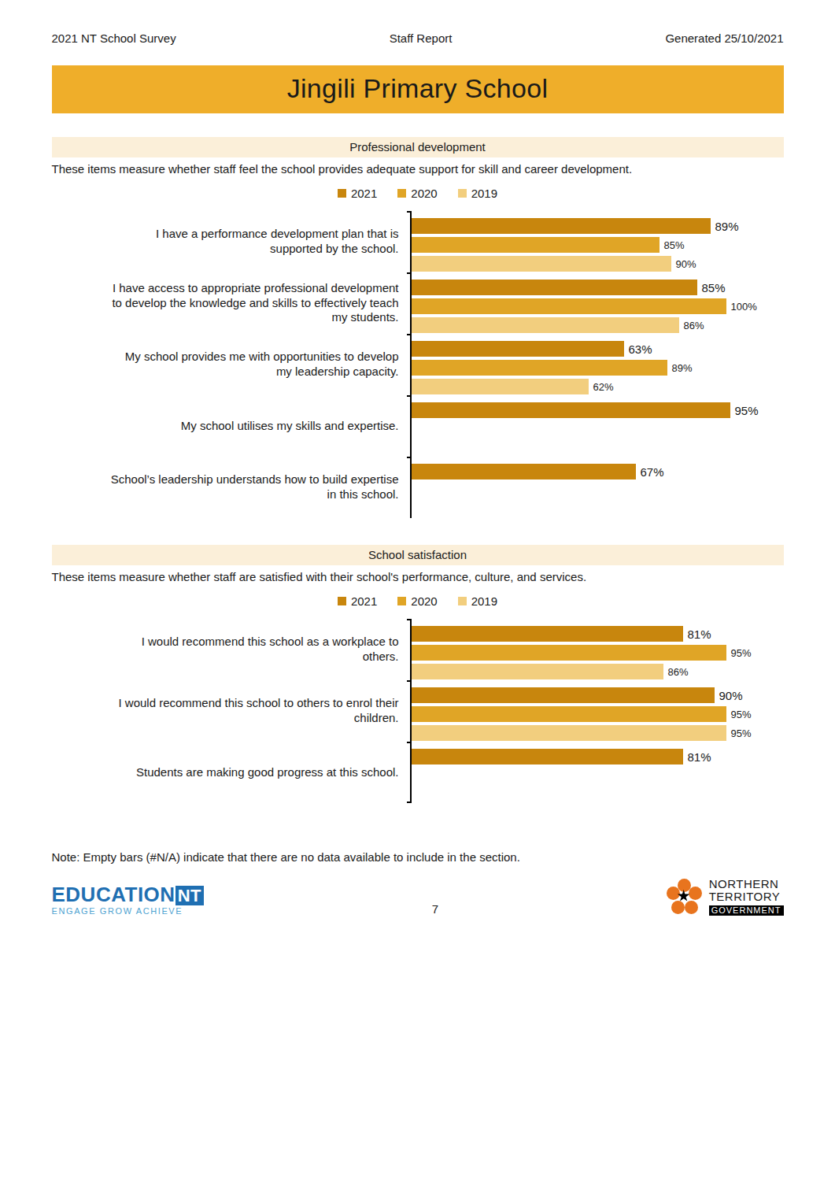2021 NT School Survey
Staff Report
Generated 25/10/2021
Jingili Primary School
Professional development
These items measure whether staff feel the school provides adequate support for skill and career development.
2021 2020 2019
I have a performance development plan that is
supported by the school.
I have access to appropriate professional development
to develop the knowledge and skills to effectively teach
my students.
My school provides me with opportunities to develop
my leadership capacity.
My school utilises my skills and expertise.
School’s leadership understands how to build expertise
in this school.
89%
85%
90%
85%
100%
86%
63%
89%
62%
95%
67%
School satisfaction
These items measure whether staff are satisfied with their school's performance, culture, and services.
2021 2020 2019
I would recommend this school as a workplace to
others.
I would recommend this school to others to enrol their
children.
Students are making good progress at this school.
81%
95%
86%
90%
95%
95%
81%
Note: Empty bars (#N/A) indicate that there are no data available to include in the section.
EDUCATIONNT
ENGAGE GROW ACHIEVE
7
NORTHERN
TERRITORY
GOVERNMENT